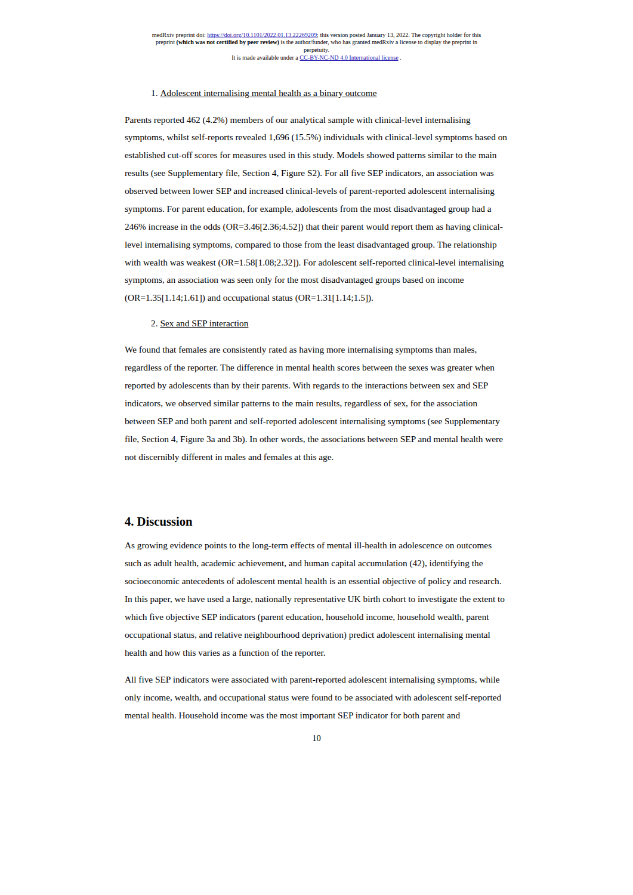medRxiv preprint doi: https://doi.org/10.1101/2022.01.13.22269209; this version posted January 13, 2022. The copyright holder for this preprint (which was not certified by peer review) is the author/funder, who has granted medRxiv a license to display the preprint in perpetuity. It is made available under a CC-BY-NC-ND 4.0 International license .
Adolescent internalising mental health as a binary outcome
Parents reported 462 (4.2%) members of our analytical sample with clinical-level internalising symptoms, whilst self-reports revealed 1,696 (15.5%) individuals with clinical-level symptoms based on established cut-off scores for measures used in this study. Models showed patterns similar to the main results (see Supplementary file, Section 4, Figure S2). For all five SEP indicators, an association was observed between lower SEP and increased clinical-levels of parent-reported adolescent internalising symptoms. For parent education, for example, adolescents from the most disadvantaged group had a 246% increase in the odds (OR=3.46[2.36;4.52]) that their parent would report them as having clinical-level internalising symptoms, compared to those from the least disadvantaged group. The relationship with wealth was weakest (OR=1.58[1.08;2.32]). For adolescent self-reported clinical-level internalising symptoms, an association was seen only for the most disadvantaged groups based on income (OR=1.35[1.14;1.61]) and occupational status (OR=1.31[1.14;1.5]).
Sex and SEP interaction
We found that females are consistently rated as having more internalising symptoms than males, regardless of the reporter. The difference in mental health scores between the sexes was greater when reported by adolescents than by their parents. With regards to the interactions between sex and SEP indicators, we observed similar patterns to the main results, regardless of sex, for the association between SEP and both parent and self-reported adolescent internalising symptoms (see Supplementary file, Section 4, Figure 3a and 3b). In other words, the associations between SEP and mental health were not discernibly different in males and females at this age.
4. Discussion
As growing evidence points to the long-term effects of mental ill-health in adolescence on outcomes such as adult health, academic achievement, and human capital accumulation (42), identifying the socioeconomic antecedents of adolescent mental health is an essential objective of policy and research. In this paper, we have used a large, nationally representative UK birth cohort to investigate the extent to which five objective SEP indicators (parent education, household income, household wealth, parent occupational status, and relative neighbourhood deprivation) predict adolescent internalising mental health and how this varies as a function of the reporter.
All five SEP indicators were associated with parent-reported adolescent internalising symptoms, while only income, wealth, and occupational status were found to be associated with adolescent self-reported mental health. Household income was the most important SEP indicator for both parent and
10